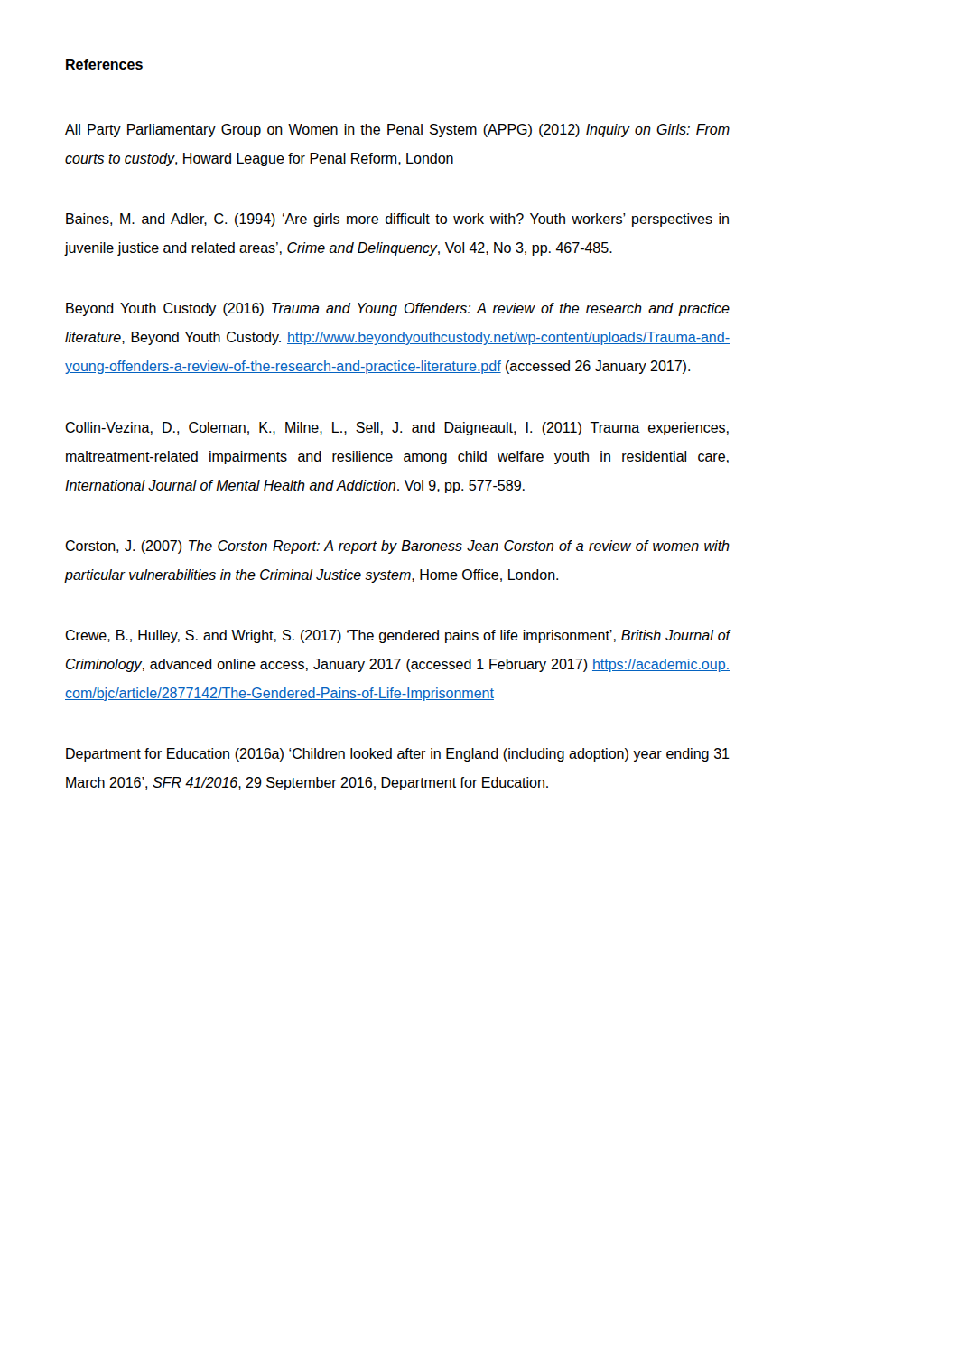References
All Party Parliamentary Group on Women in the Penal System (APPG) (2012) Inquiry on Girls: From courts to custody, Howard League for Penal Reform, London
Baines, M. and Adler, C. (1994) ‘Are girls more difficult to work with? Youth workers’ perspectives in juvenile justice and related areas’, Crime and Delinquency, Vol 42, No 3, pp. 467-485.
Beyond Youth Custody (2016) Trauma and Young Offenders: A review of the research and practice literature, Beyond Youth Custody. http://www.beyondyouthcustody.net/wp-content/uploads/Trauma-and-young-offenders-a-review-of-the-research-and-practice-literature.pdf (accessed 26 January 2017).
Collin-Vezina, D., Coleman, K., Milne, L., Sell, J. and Daigneault, I. (2011) Trauma experiences, maltreatment-related impairments and resilience among child welfare youth in residential care, International Journal of Mental Health and Addiction. Vol 9, pp. 577-589.
Corston, J. (2007) The Corston Report: A report by Baroness Jean Corston of a review of women with particular vulnerabilities in the Criminal Justice system, Home Office, London.
Crewe, B., Hulley, S. and Wright, S. (2017) ‘The gendered pains of life imprisonment’, British Journal of Criminology, advanced online access, January 2017 (accessed 1 February 2017) https://academic.oup.com/bjc/article/2877142/The-Gendered-Pains-of-Life-Imprisonment
Department for Education (2016a) ‘Children looked after in England (including adoption) year ending 31 March 2016’, SFR 41/2016, 29 September 2016, Department for Education.